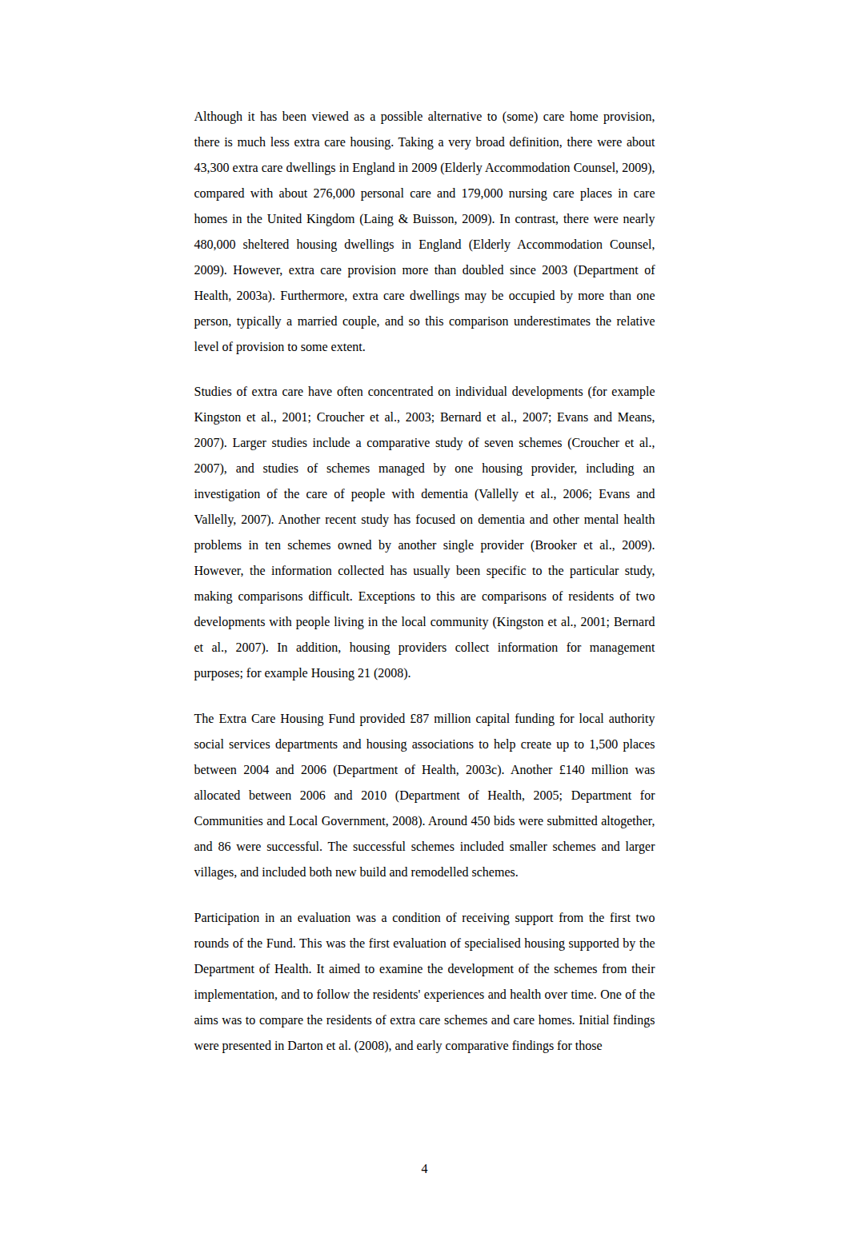Although it has been viewed as a possible alternative to (some) care home provision, there is much less extra care housing. Taking a very broad definition, there were about 43,300 extra care dwellings in England in 2009 (Elderly Accommodation Counsel, 2009), compared with about 276,000 personal care and 179,000 nursing care places in care homes in the United Kingdom (Laing & Buisson, 2009). In contrast, there were nearly 480,000 sheltered housing dwellings in England (Elderly Accommodation Counsel, 2009). However, extra care provision more than doubled since 2003 (Department of Health, 2003a). Furthermore, extra care dwellings may be occupied by more than one person, typically a married couple, and so this comparison underestimates the relative level of provision to some extent.
Studies of extra care have often concentrated on individual developments (for example Kingston et al., 2001; Croucher et al., 2003; Bernard et al., 2007; Evans and Means, 2007). Larger studies include a comparative study of seven schemes (Croucher et al., 2007), and studies of schemes managed by one housing provider, including an investigation of the care of people with dementia (Vallelly et al., 2006; Evans and Vallelly, 2007). Another recent study has focused on dementia and other mental health problems in ten schemes owned by another single provider (Brooker et al., 2009). However, the information collected has usually been specific to the particular study, making comparisons difficult. Exceptions to this are comparisons of residents of two developments with people living in the local community (Kingston et al., 2001; Bernard et al., 2007). In addition, housing providers collect information for management purposes; for example Housing 21 (2008).
The Extra Care Housing Fund provided £87 million capital funding for local authority social services departments and housing associations to help create up to 1,500 places between 2004 and 2006 (Department of Health, 2003c). Another £140 million was allocated between 2006 and 2010 (Department of Health, 2005; Department for Communities and Local Government, 2008). Around 450 bids were submitted altogether, and 86 were successful. The successful schemes included smaller schemes and larger villages, and included both new build and remodelled schemes.
Participation in an evaluation was a condition of receiving support from the first two rounds of the Fund. This was the first evaluation of specialised housing supported by the Department of Health. It aimed to examine the development of the schemes from their implementation, and to follow the residents' experiences and health over time. One of the aims was to compare the residents of extra care schemes and care homes. Initial findings were presented in Darton et al. (2008), and early comparative findings for those
4